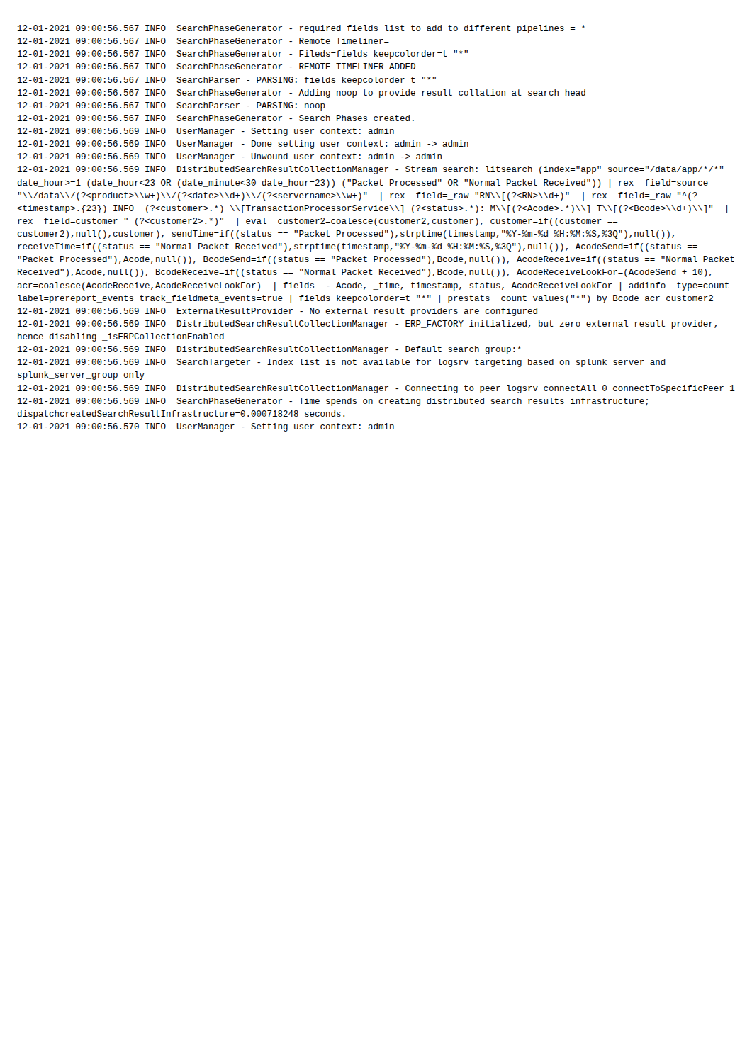12-01-2021 09:00:56.567 INFO  SearchPhaseGenerator - required fields list to add to different pipelines = *
12-01-2021 09:00:56.567 INFO  SearchPhaseGenerator - Remote Timeliner=
12-01-2021 09:00:56.567 INFO  SearchPhaseGenerator - Fileds=fields keepcolorder=t "*"
12-01-2021 09:00:56.567 INFO  SearchPhaseGenerator - REMOTE TIMELINER ADDED
12-01-2021 09:00:56.567 INFO  SearchParser - PARSING: fields keepcolorder=t "*"
12-01-2021 09:00:56.567 INFO  SearchPhaseGenerator - Adding noop to provide result collation at search head
12-01-2021 09:00:56.567 INFO  SearchParser - PARSING: noop
12-01-2021 09:00:56.567 INFO  SearchPhaseGenerator - Search Phases created.
12-01-2021 09:00:56.569 INFO  UserManager - Setting user context: admin
12-01-2021 09:00:56.569 INFO  UserManager - Done setting user context: admin -> admin
12-01-2021 09:00:56.569 INFO  UserManager - Unwound user context: admin -> admin
12-01-2021 09:00:56.569 INFO  DistributedSearchResultCollectionManager - Stream search: litsearch (index="app" source="/data/app/*/*" date_hour>=1 (date_hour<23 OR (date_minute<30 date_hour=23)) ("Packet Processed" OR "Normal Packet Received")) | rex  field=source "\\/data\\/(?<product>\\w+)\\/(?<date>\\d+)\\/(?<servername>\\w+)"  | rex  field=_raw "RN\\[(?<RN>\\d+)"  | rex  field=_raw "^(?<timestamp>.{23}) INFO  (?<customer>.*) \\[TransactionProcessorService\\] (?<status>.*): M\\[(?<Acode>.*)\\] T\\[(?<Bcode>\\d+)\\]"  | rex  field=customer "_(?<customer2>.*)"  | eval  customer2=coalesce(customer2,customer), customer=if((customer == customer2),null(),customer), sendTime=if((status == "Packet Processed"),strptime(timestamp,"%Y-%m-%d %H:%M:%S,%3Q"),null()), receiveTime=if((status == "Normal Packet Received"),strptime(timestamp,"%Y-%m-%d %H:%M:%S,%3Q"),null()), AcodeSend=if((status == "Packet Processed"),Acode,null()), BcodeSend=if((status == "Packet Processed"),Bcode,null()), AcodeReceive=if((status == "Normal Packet Received"),Acode,null()), BcodeReceive=if((status == "Normal Packet Received"),Bcode,null()), AcodeReceiveLookFor=(AcodeSend + 10), acr=coalesce(AcodeReceive,AcodeReceiveLookFor)  | fields  - Acode, _time, timestamp, status, AcodeReceiveLookFor | addinfo  type=count label=prereport_events track_fieldmeta_events=true | fields keepcolorder=t "*" | prestats  count values("*") by Bcode acr customer2
12-01-2021 09:00:56.569 INFO  ExternalResultProvider - No external result providers are configured
12-01-2021 09:00:56.569 INFO  DistributedSearchResultCollectionManager - ERP_FACTORY initialized, but zero external result provider, hence disabling _isERPCollectionEnabled
12-01-2021 09:00:56.569 INFO  DistributedSearchResultCollectionManager - Default search group:*
12-01-2021 09:00:56.569 INFO  SearchTargeter - Index list is not available for logsrv targeting based on splunk_server and splunk_server_group only
12-01-2021 09:00:56.569 INFO  DistributedSearchResultCollectionManager - Connecting to peer logsrv connectAll 0 connectToSpecificPeer 1
12-01-2021 09:00:56.569 INFO  SearchPhaseGenerator - Time spends on creating distributed search results infrastructure; dispatchcreatedSearchResultInfrastructure=0.000718248 seconds.
12-01-2021 09:00:56.570 INFO  UserManager - Setting user context: admin